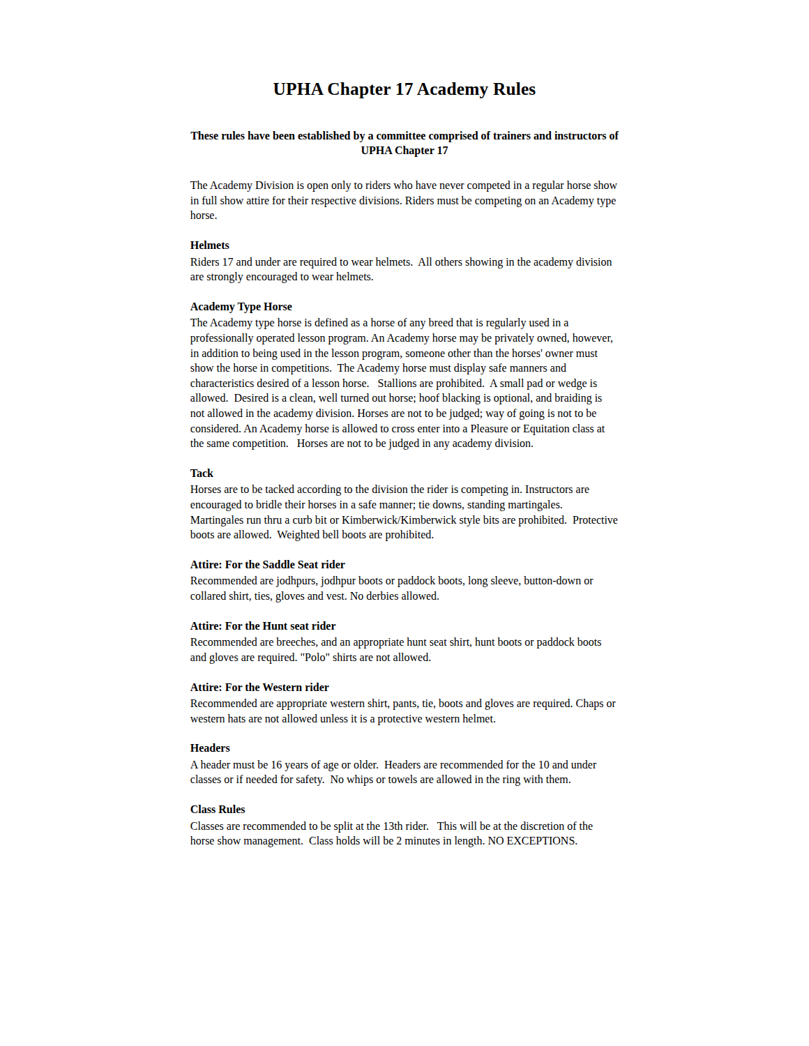UPHA Chapter 17 Academy Rules
These rules have been established by a committee comprised of trainers and instructors of UPHA Chapter 17
The Academy Division is open only to riders who have never competed in a regular horse show in full show attire for their respective divisions. Riders must be competing on an Academy type horse.
Helmets
Riders 17 and under are required to wear helmets. All others showing in the academy division are strongly encouraged to wear helmets.
Academy Type Horse
The Academy type horse is defined as a horse of any breed that is regularly used in a professionally operated lesson program. An Academy horse may be privately owned, however, in addition to being used in the lesson program, someone other than the horses' owner must show the horse in competitions. The Academy horse must display safe manners and characteristics desired of a lesson horse. Stallions are prohibited. A small pad or wedge is allowed. Desired is a clean, well turned out horse; hoof blacking is optional, and braiding is not allowed in the academy division. Horses are not to be judged; way of going is not to be considered. An Academy horse is allowed to cross enter into a Pleasure or Equitation class at the same competition. Horses are not to be judged in any academy division.
Tack
Horses are to be tacked according to the division the rider is competing in. Instructors are encouraged to bridle their horses in a safe manner; tie downs, standing martingales. Martingales run thru a curb bit or Kimberwick/Kimberwick style bits are prohibited. Protective boots are allowed. Weighted bell boots are prohibited.
Attire: For the Saddle Seat rider
Recommended are jodhpurs, jodhpur boots or paddock boots, long sleeve, button-down or collared shirt, ties, gloves and vest. No derbies allowed.
Attire: For the Hunt seat rider
Recommended are breeches, and an appropriate hunt seat shirt, hunt boots or paddock boots and gloves are required. "Polo" shirts are not allowed.
Attire: For the Western rider
Recommended are appropriate western shirt, pants, tie, boots and gloves are required. Chaps or western hats are not allowed unless it is a protective western helmet.
Headers
A header must be 16 years of age or older. Headers are recommended for the 10 and under classes or if needed for safety. No whips or towels are allowed in the ring with them.
Class Rules
Classes are recommended to be split at the 13th rider. This will be at the discretion of the horse show management. Class holds will be 2 minutes in length. NO EXCEPTIONS.